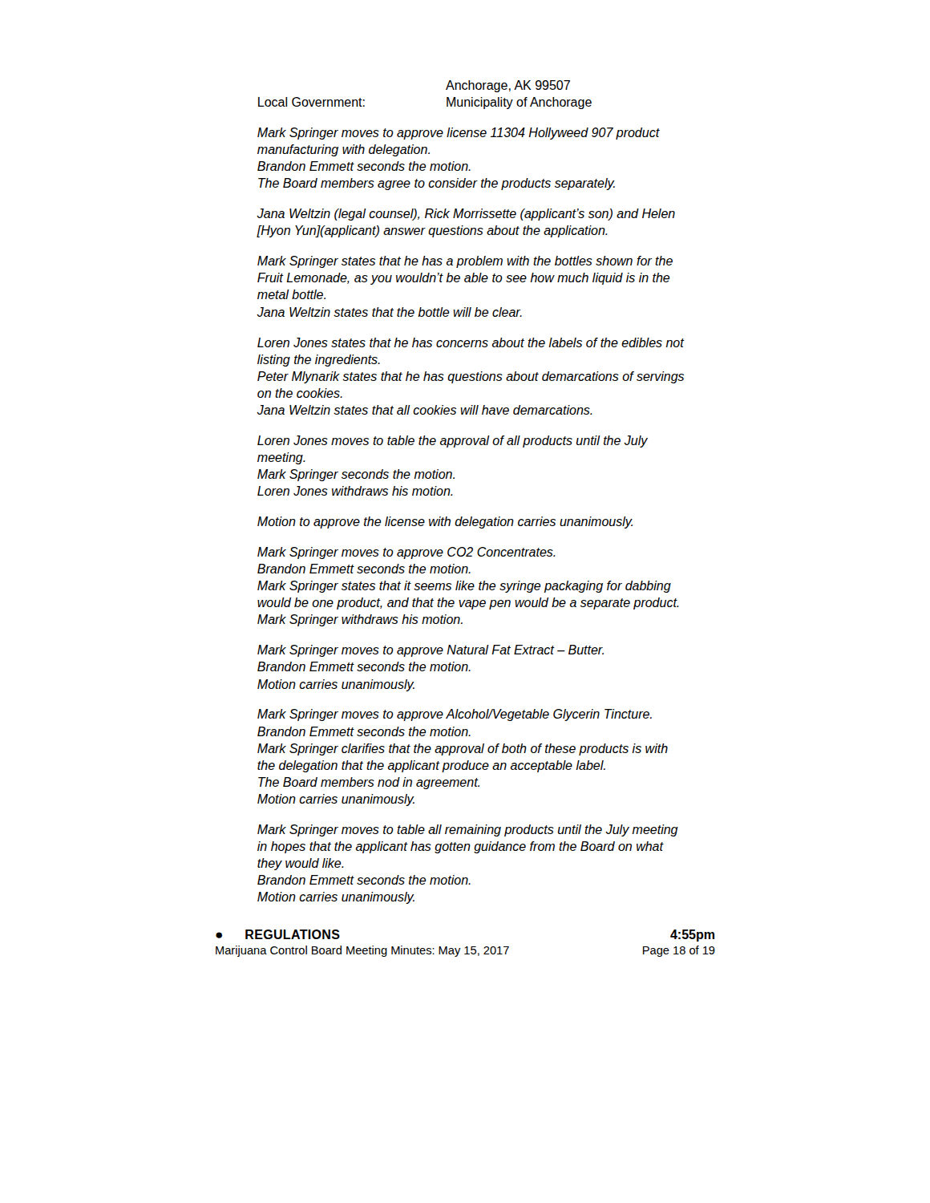Anchorage, AK 99507 Local Government: Municipality of Anchorage
Mark Springer moves to approve license 11304 Hollyweed 907 product manufacturing with delegation.
Brandon Emmett seconds the motion.
The Board members agree to consider the products separately.
Jana Weltzin (legal counsel), Rick Morrissette (applicant’s son) and Helen [Hyon Yun](applicant) answer questions about the application.
Mark Springer states that he has a problem with the bottles shown for the Fruit Lemonade, as you wouldn’t be able to see how much liquid is in the metal bottle.
Jana Weltzin states that the bottle will be clear.
Loren Jones states that he has concerns about the labels of the edibles not listing the ingredients.
Peter Mlynarik states that he has questions about demarcations of servings on the cookies.
Jana Weltzin states that all cookies will have demarcations.
Loren Jones moves to table the approval of all products until the July meeting.
Mark Springer seconds the motion.
Loren Jones withdraws his motion.
Motion to approve the license with delegation carries unanimously.
Mark Springer moves to approve CO2 Concentrates.
Brandon Emmett seconds the motion.
Mark Springer states that it seems like the syringe packaging for dabbing would be one product, and that the vape pen would be a separate product.
Mark Springer withdraws his motion.
Mark Springer moves to approve Natural Fat Extract – Butter.
Brandon Emmett seconds the motion.
Motion carries unanimously.
Mark Springer moves to approve Alcohol/Vegetable Glycerin Tincture.
Brandon Emmett seconds the motion.
Mark Springer clarifies that the approval of both of these products is with the delegation that the applicant produce an acceptable label.
The Board members nod in agreement.
Motion carries unanimously.
Mark Springer moves to table all remaining products until the July meeting in hopes that the applicant has gotten guidance from the Board on what they would like.
Brandon Emmett seconds the motion.
Motion carries unanimously.
●
REGULATIONS
4:55pm
Marijuana Control Board Meeting Minutes: May 15, 2017
Page 18 of 19